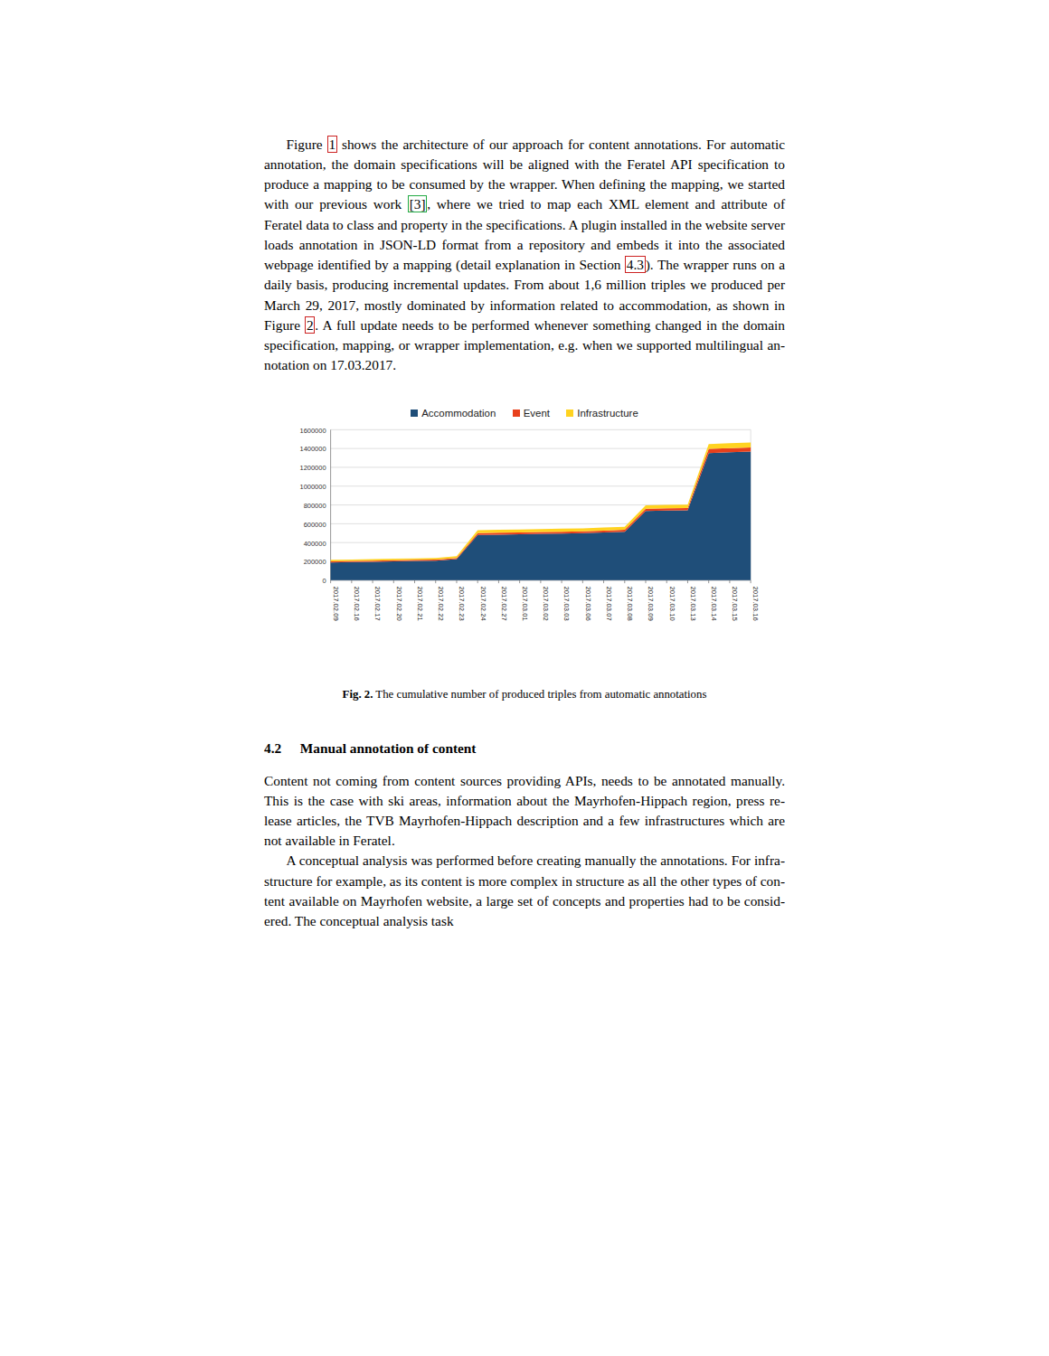Figure 1 shows the architecture of our approach for content annotations. For automatic annotation, the domain specifications will be aligned with the Feratel API specification to produce a mapping to be consumed by the wrapper. When defining the mapping, we started with our previous work [3], where we tried to map each XML element and attribute of Feratel data to class and property in the specifications. A plugin installed in the website server loads annotation in JSON-LD format from a repository and embeds it into the associated webpage identified by a mapping (detail explanation in Section 4.3). The wrapper runs on a daily basis, producing incremental updates. From about 1,6 million triples we produced per March 29, 2017, mostly dominated by information related to accommodation, as shown in Figure 2. A full update needs to be performed whenever something changed in the domain specification, mapping, or wrapper implementation, e.g. when we supported multilingual annotation on 17.03.2017.
Accommodation Event Infrastructure
1600000 1400000 1200000 1000000 800000 600000 400000 200000 0 2017.02.09 2017.02.16 2017.02.17 2017.02.20 2017.02.21 2017.02.22 2017.02.23 2017.02.24 2017.02.27 2017.03.01 2017.03.02 2017.03.03 2017.03.06 2017.03.07 2017.03.08 2017.03.09 2017.03.10 2017.03.13 2017.03.14 2017.03.15 2017.03.16
Fig. 2. The cumulative number of produced triples from automatic annotations
4.2 Manual annotation of content
Content not coming from content sources providing APIs, needs to be annotated manually. This is the case with ski areas, information about the Mayrhofen-Hippach region, press release articles, the TVB Mayrhofen-Hippach description and a few infrastructures which are not available in Feratel.
A conceptual analysis was performed before creating manually the annotations. For infrastructure for example, as its content is more complex in structure as all the other types of content available on Mayrhofen website, a large set of concepts and properties had to be considered. The conceptual analysis task